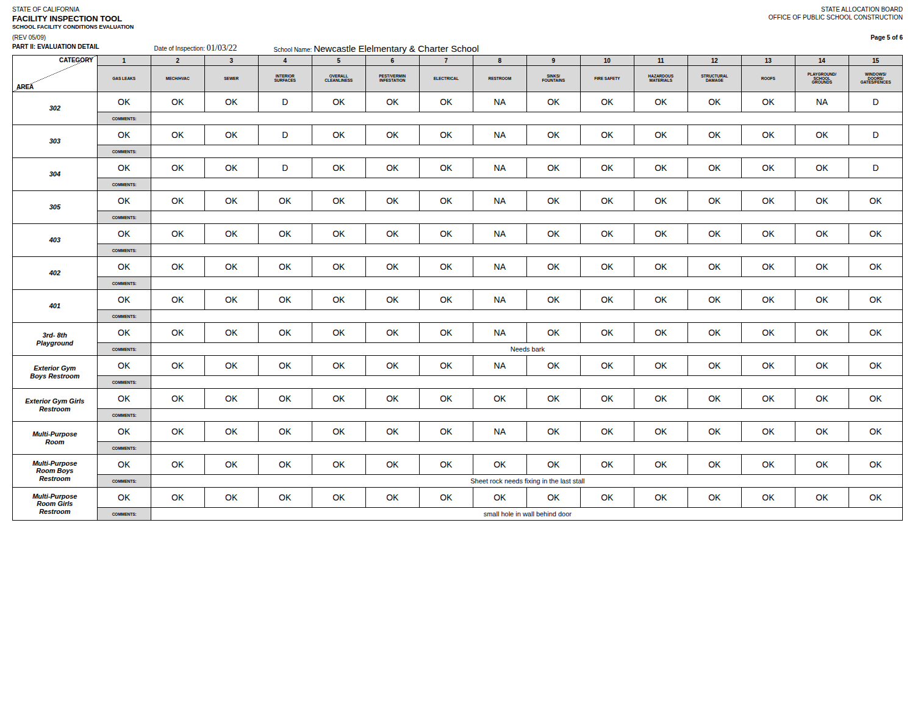STATE OF CALIFORNIA
FACILITY INSPECTION TOOL
SCHOOL FACILITY CONDITIONS EVALUATION
STATE ALLOCATION BOARD
OFFICE OF PUBLIC SCHOOL CONSTRUCTION
(REV 05/09)
Page 5 of 6
PART II: EVALUATION DETAIL
Date of Inspection: 01/03/22
School Name: Newcastle Elelmentary & Charter School
| CATEGORY AREA | 1 | 2 | 3 | 4 | 5 | 6 | 7 | 8 | 9 | 10 | 11 | 12 | 13 | 14 | 15 |
| --- | --- | --- | --- | --- | --- | --- | --- | --- | --- | --- | --- | --- | --- | --- | --- |
| GAS LEAKS | MECH/HVAC | SEWER | INTERIOR SURFACES | OVERALL CLEANLINESS | PEST/VERMIN INFESTATION | ELECTRICAL | RESTROOM | SINKS/ FOUNTAINS | FIRE SAFETY | HAZARDOUS MATERIALS | STRUCTURAL DAMAGE | ROOFS | PLAYGROUND/ SCHOOL GROUNDS | WINDOWS/ DOORS/ GATES/FENCES |
| 302 | OK | OK | OK | D | OK | OK | OK | NA | OK | OK | OK | OK | OK | NA | D |
| COMMENTS: | |
| 303 | OK | OK | OK | D | OK | OK | OK | NA | OK | OK | OK | OK | OK | OK | D |
| COMMENTS: | |
| 304 | OK | OK | OK | D | OK | OK | OK | NA | OK | OK | OK | OK | OK | OK | D |
| COMMENTS: | |
| 305 | OK | OK | OK | OK | OK | OK | OK | NA | OK | OK | OK | OK | OK | OK | OK |
| COMMENTS: | |
| 403 | OK | OK | OK | OK | OK | OK | OK | NA | OK | OK | OK | OK | OK | OK | OK |
| COMMENTS: | |
| 402 | OK | OK | OK | OK | OK | OK | OK | NA | OK | OK | OK | OK | OK | OK | OK |
| COMMENTS: | |
| 401 | OK | OK | OK | OK | OK | OK | OK | NA | OK | OK | OK | OK | OK | OK | OK |
| COMMENTS: | |
| 3rd- 8th Playground | OK | OK | OK | OK | OK | OK | OK | NA | OK | OK | OK | OK | OK | OK | OK |
| COMMENTS: | Needs bark |
| Exterior Gym Boys Restroom | OK | OK | OK | OK | OK | OK | OK | NA | OK | OK | OK | OK | OK | OK | OK |
| COMMENTS: | |
| Exterior Gym Girls Restroom | OK | OK | OK | OK | OK | OK | OK | OK | OK | OK | OK | OK | OK | OK | OK |
| COMMENTS: | |
| Multi-Purpose Room | OK | OK | OK | OK | OK | OK | OK | NA | OK | OK | OK | OK | OK | OK | OK |
| COMMENTS: | |
| Multi-Purpose Room Boys Restroom | OK | OK | OK | OK | OK | OK | OK | OK | OK | OK | OK | OK | OK | OK | OK |
| COMMENTS: | Sheet rock needs fixing in the last stall |
| Multi-Purpose Room Girls Restroom | OK | OK | OK | OK | OK | OK | OK | OK | OK | OK | OK | OK | OK | OK | OK |
| COMMENTS: | small hole in wall behind door |